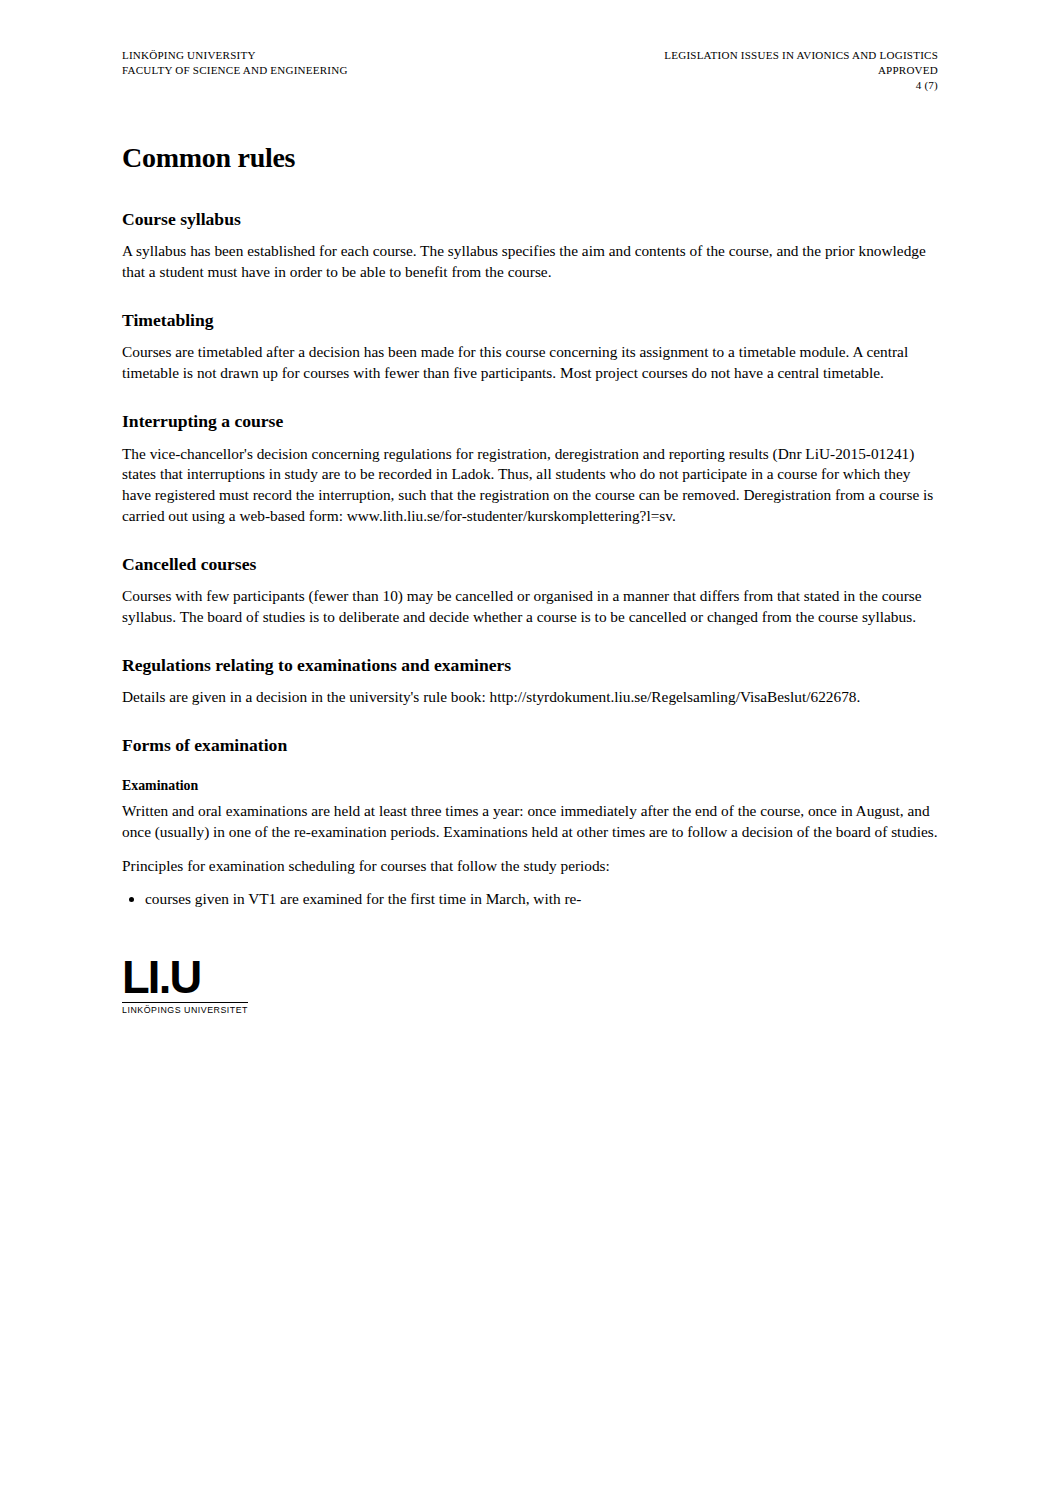Linköping University
Faculty of Science and Engineering
Legislation Issues in Avionics and Logistics
Approved
4 (7)
Common rules
Course syllabus
A syllabus has been established for each course. The syllabus specifies the aim and contents of the course, and the prior knowledge that a student must have in order to be able to benefit from the course.
Timetabling
Courses are timetabled after a decision has been made for this course concerning its assignment to a timetable module. A central timetable is not drawn up for courses with fewer than five participants. Most project courses do not have a central timetable.
Interrupting a course
The vice-chancellor's decision concerning regulations for registration, deregistration and reporting results (Dnr LiU-2015-01241) states that interruptions in study are to be recorded in Ladok. Thus, all students who do not participate in a course for which they have registered must record the interruption, such that the registration on the course can be removed. Deregistration from a course is carried out using a web-based form: www.lith.liu.se/for-studenter/kurskomplettering?l=sv.
Cancelled courses
Courses with few participants (fewer than 10) may be cancelled or organised in a manner that differs from that stated in the course syllabus. The board of studies is to deliberate and decide whether a course is to be cancelled or changed from the course syllabus.
Regulations relating to examinations and examiners
Details are given in a decision in the university's rule book: http://styrdokument.liu.se/Regelsamling/VisaBeslut/622678.
Forms of examination
Examination
Written and oral examinations are held at least three times a year: once immediately after the end of the course, once in August, and once (usually) in one of the re-examination periods. Examinations held at other times are to follow a decision of the board of studies.
Principles for examination scheduling for courses that follow the study periods:
courses given in VT1 are examined for the first time in March, with re-
LI.U
Linköpings universitet